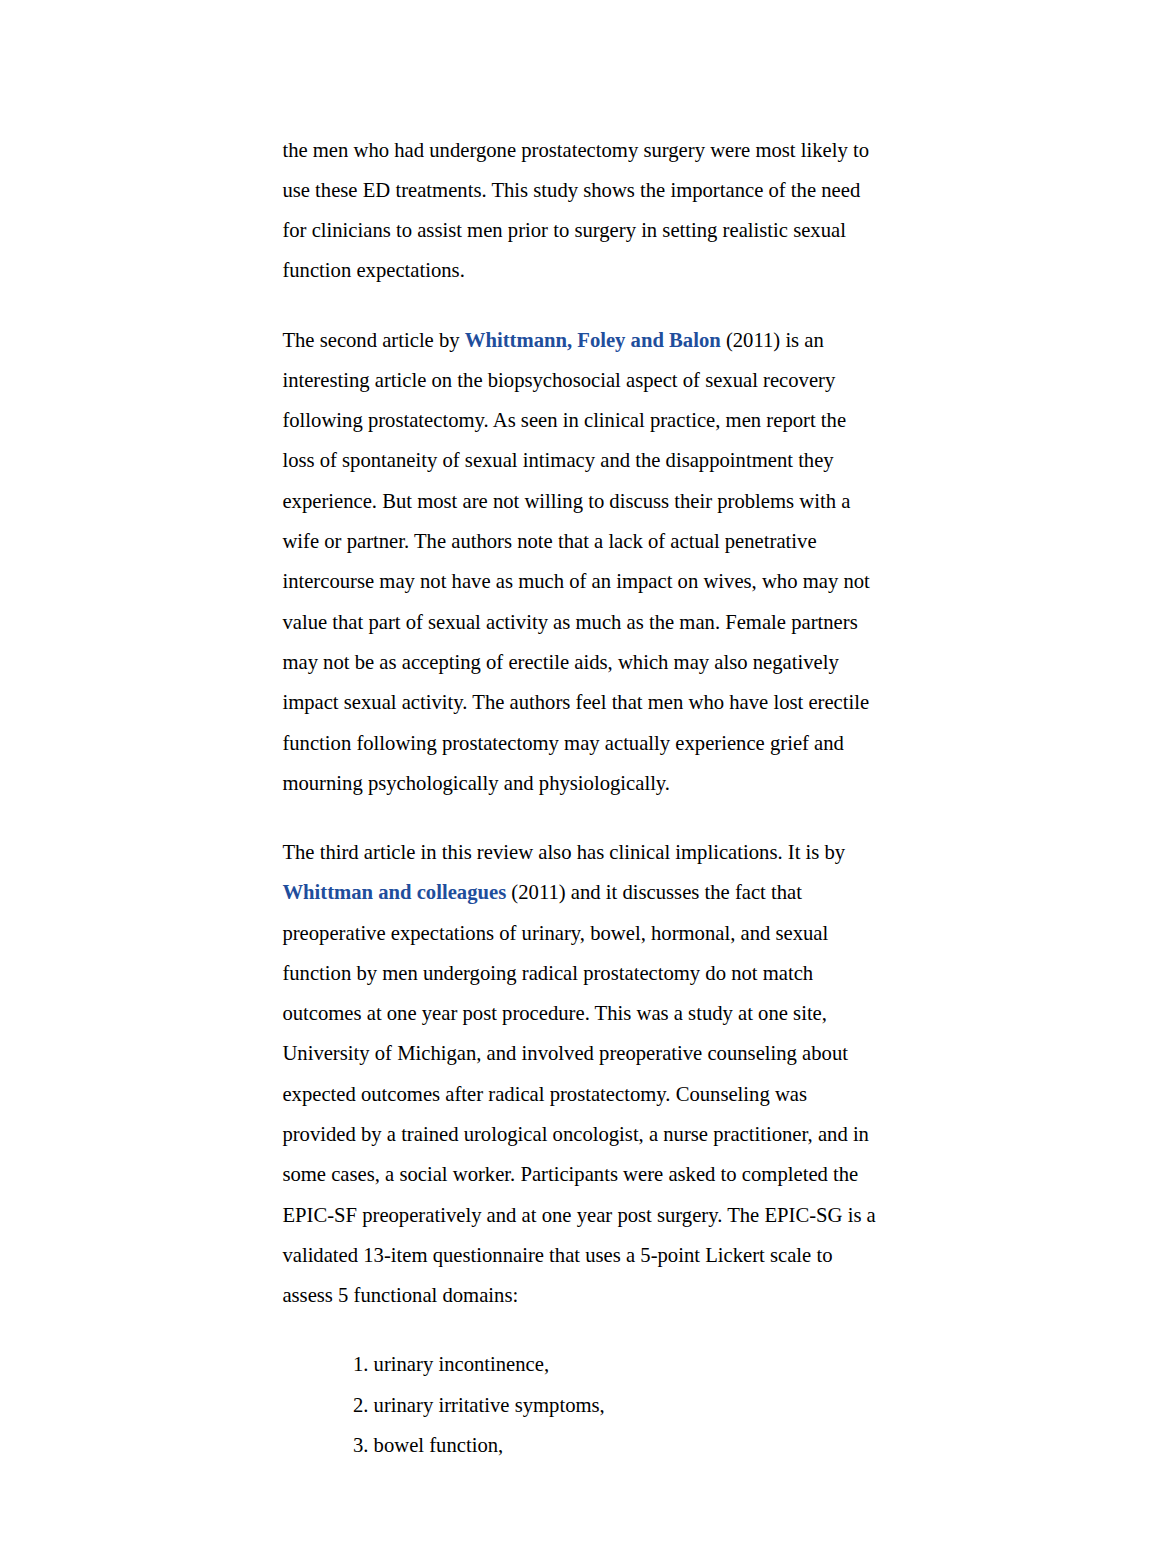the men who had undergone prostatectomy surgery were most likely to use these ED treatments. This study shows the importance of the need for clinicians to assist men prior to surgery in setting realistic sexual function expectations.
The second article by Whittmann, Foley and Balon (2011) is an interesting article on the biopsychosocial aspect of sexual recovery following prostatectomy. As seen in clinical practice, men report the loss of spontaneity of sexual intimacy and the disappointment they experience. But most are not willing to discuss their problems with a wife or partner. The authors note that a lack of actual penetrative intercourse may not have as much of an impact on wives, who may not value that part of sexual activity as much as the man. Female partners may not be as accepting of erectile aids, which may also negatively impact sexual activity. The authors feel that men who have lost erectile function following prostatectomy may actually experience grief and mourning psychologically and physiologically.
The third article in this review also has clinical implications. It is by Whittman and colleagues (2011) and it discusses the fact that preoperative expectations of urinary, bowel, hormonal, and sexual function by men undergoing radical prostatectomy do not match outcomes at one year post procedure. This was a study at one site, University of Michigan, and involved preoperative counseling about expected outcomes after radical prostatectomy. Counseling was provided by a trained urological oncologist, a nurse practitioner, and in some cases, a social worker. Participants were asked to completed the EPIC-SF preoperatively and at one year post surgery. The EPIC-SG is a validated 13-item questionnaire that uses a 5-point Lickert scale to assess 5 functional domains:
urinary incontinence,
urinary irritative symptoms,
bowel function,